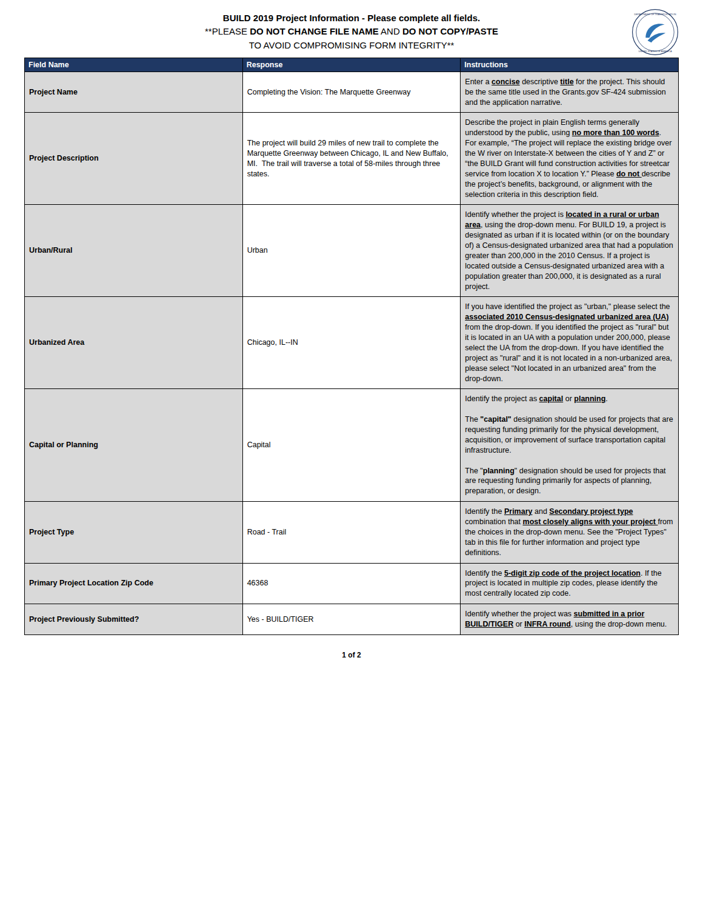DEPARTMENT OF TRANSPORTATION UNITED STATES OF AMERICA
BUILD 2019 Project Information - Please complete all fields.
**PLEASE DO NOT CHANGE FILE NAME AND DO NOT COPY/PASTE
TO AVOID COMPROMISING FORM INTEGRITY**
| Field Name | Response | Instructions |
| --- | --- | --- |
| Project Name | Completing the Vision: The Marquette Greenway | Enter a concise descriptive title for the project. This should be the same title used in the Grants.gov SF-424 submission and the application narrative. |
| Project Description | The project will build 29 miles of new trail to complete the Marquette Greenway between Chicago, IL and New Buffalo, MI. The trail will traverse a total of 58-miles through three states. | Describe the project in plain English terms generally understood by the public, using no more than 100 words . For example, “The project will replace the existing bridge over the W river on Interstate-X between the cities of Y and Z” or “the BUILD Grant will fund construction activities for streetcar service from location X to location Y.” Please do not describe the project’s benefits, background, or alignment with the selection criteria in this description field. |
| Urban/Rural | Urban | Identify whether the project is located in a rural or urban area , using the drop-down menu. For BUILD 19, a project is designated as urban if it is located within (or on the boundary of) a Census-designated urbanized area that had a population greater than 200,000 in the 2010 Census. If a project is located outside a Census-designated urbanized area with a population greater than 200,000, it is designated as a rural project. |
| Urbanized Area | Chicago, IL--IN | If you have identified the project as "urban," please select the associated 2010 Census-designated urbanized area (UA) from the drop-down. If you identified the project as "rural" but it is located in an UA with a population under 200,000, please select the UA from the drop-down. If you have identified the project as "rural" and it is not located in a non-urbanized area, please select "Not located in an urbanized area" from the drop-down. |
| Capital or Planning | Capital | Identify the project as capital or planning . The "capital" designation should be used for projects that are requesting funding primarily for the physical development, acquisition, or improvement of surface transportation capital infrastructure. The " planning " designation should be used for projects that are requesting funding primarily for aspects of planning, preparation, or design. |
| Project Type | Road - Trail | Identify the Primary and Secondary project type combination that most closely aligns with your project from the choices in the drop-down menu. See the "Project Types" tab in this file for further information and project type definitions. |
| Primary Project Location Zip Code | 46368 | Identify the 5-digit zip code of the project location . If the project is located in multiple zip codes, please identify the most centrally located zip code. |
| Project Previously Submitted? | Yes - BUILD/TIGER | Identify whether the project was submitted in a prior BUILD/TIGER or INFRA round , using the drop-down menu. |
1 of 2